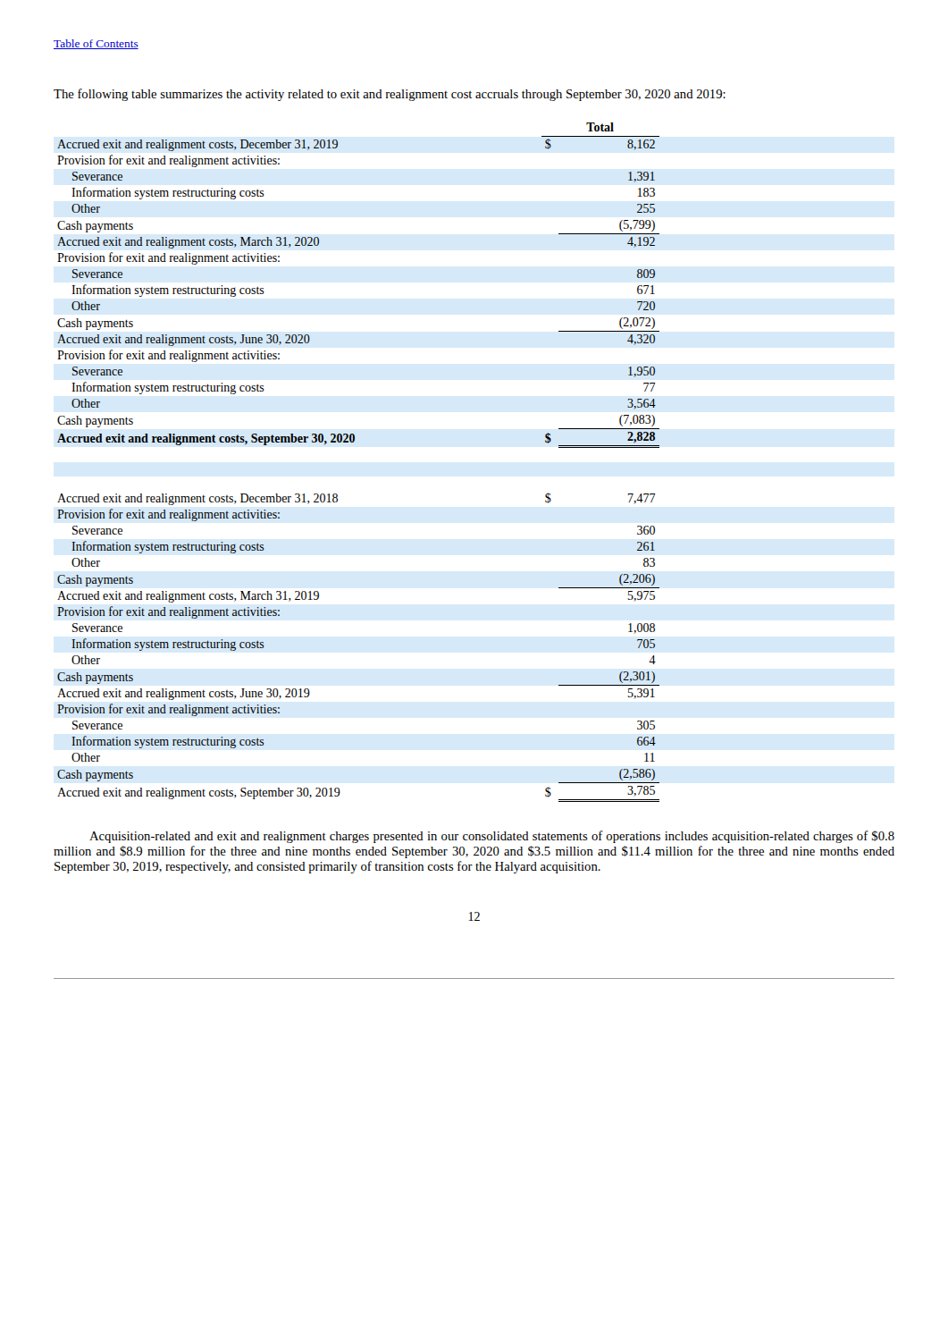Table of Contents
The following table summarizes the activity related to exit and realignment cost accruals through September 30, 2020 and 2019:
| | | Total | |
| Accrued exit and realignment costs, December 31, 2019 | | $ | 8,162 | |
| Provision for exit and realignment activities: | | | | |
| Severance | | | 1,391 | |
| Information system restructuring costs | | | 183 | |
| Other | | | 255 | |
| Cash payments | | | (5,799) | |
| Accrued exit and realignment costs, March 31, 2020 | | | 4,192 | |
| Provision for exit and realignment activities: | | | | |
| Severance | | | 809 | |
| Information system restructuring costs | | | 671 | |
| Other | | | 720 | |
| Cash payments | | | (2,072) | |
| Accrued exit and realignment costs, June 30, 2020 | | | 4,320 | |
| Provision for exit and realignment activities: | | | | |
| Severance | | | 1,950 | |
| Information system restructuring costs | | | 77 | |
| Other | | | 3,564 | |
| Cash payments | | | (7,083) | |
| Accrued exit and realignment costs, September 30, 2020 | | $ | 2,828 | |
| Accrued exit and realignment costs, December 31, 2018 | | $ | 7,477 | |
| Provision for exit and realignment activities: | | | | |
| Severance | | | 360 | |
| Information system restructuring costs | | | 261 | |
| Other | | | 83 | |
| Cash payments | | | (2,206) | |
| Accrued exit and realignment costs, March 31, 2019 | | | 5,975 | |
| Provision for exit and realignment activities: | | | | |
| Severance | | | 1,008 | |
| Information system restructuring costs | | | 705 | |
| Other | | | 4 | |
| Cash payments | | | (2,301) | |
| Accrued exit and realignment costs, June 30, 2019 | | | 5,391 | |
| Provision for exit and realignment activities: | | | | |
| Severance | | | 305 | |
| Information system restructuring costs | | | 664 | |
| Other | | | 11 | |
| Cash payments | | | (2,586) | |
| Accrued exit and realignment costs, September 30, 2019 | | $ | 3,785 | |
Acquisition-related and exit and realignment charges presented in our consolidated statements of operations includes acquisition-related charges of $0.8 million and $8.9 million for the three and nine months ended September 30, 2020 and $3.5 million and $11.4 million for the three and nine months ended September 30, 2019, respectively, and consisted primarily of transition costs for the Halyard acquisition.
12